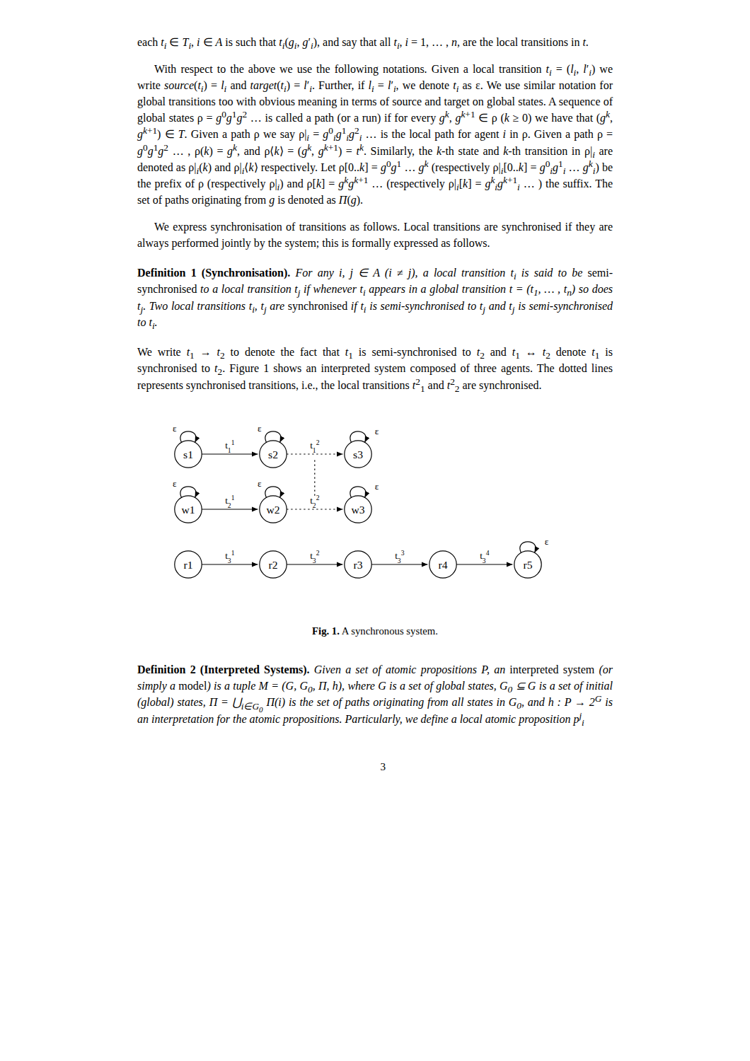each ti ∈ Ti, i ∈ A is such that ti(gi, g′i), and say that all ti, i = 1, … , n, are the local transitions in t.
With respect to the above we use the following notations. Given a local transition ti = (li, l′i) we write source(ti) = li and target(ti) = l′i. Further, if li = l′i, we denote ti as ε. We use similar notation for global transitions too with obvious meaning in terms of source and target on global states. A sequence of global states ρ = g0g1g2 … is called a path (or a run) if for every gk, gk+1 ∈ ρ (k ≥ 0) we have that (gk, gk+1) ∈ T. Given a path ρ we say ρ|i = g0ig1ig2i … is the local path for agent i in ρ. Given a path ρ = g0g1g2 … , ρ(k) = gk, and ρ⟨k⟩ = (gk, gk+1) = tk. Similarly, the k-th state and k-th transition in ρ|i are denoted as ρ|i(k) and ρ|i⟨k⟩ respectively. Let ρ[0..k] = g0g1 … gk (respectively ρ|i[0..k] = g0ig1i … gki) be the prefix of ρ (respectively ρ|i) and ρ[k] = gk gk+1 … (respectively ρ|i[k] = gkigk+1i … ) the suffix. The set of paths originating from g is denoted as Π(g).
We express synchronisation of transitions as follows. Local transitions are synchronised if they are always performed jointly by the system; this is formally expressed as follows.
Definition 1 (Synchronisation). For any i, j ∈ A (i ≠ j), a local transition ti is said to be semi-synchronised to a local transition tj if whenever ti appears in a global transition t = (t1, … , tn) so does tj. Two local transitions ti, tj are synchronised if ti is semi-synchronised to tj and tj is semi-synchronised to ti.
We write t1 → t2 to denote the fact that t1 is semi-synchronised to t2 and t1 ↔ t2 denote t1 is synchronised to t2. Figure 1 shows an interpreted system composed of three agents. The dotted lines represents synchronised transitions, i.e., the local transitions t21 and t22 are synchronised.
s1 s2 s3 t11 t12 ε ε ε w1 w2 w3 t21 t22 ε ε ε r1 r2 r3 r4 r5 t31 t32 t33 t34 ε
Fig. 1. A synchronous system.
Definition 2 (Interpreted Systems). Given a set of atomic propositions P, an interpreted system (or simply a model) is a tuple M = (G, G0, Π, h), where G is a set of global states, G0 ⊆ G is a set of initial (global) states, Π = ⋃i∈G0 Π(i) is the set of paths originating from all states in G0, and h : P → 2G is an interpretation for the atomic propositions. Particularly, we define a local atomic proposition pji
3